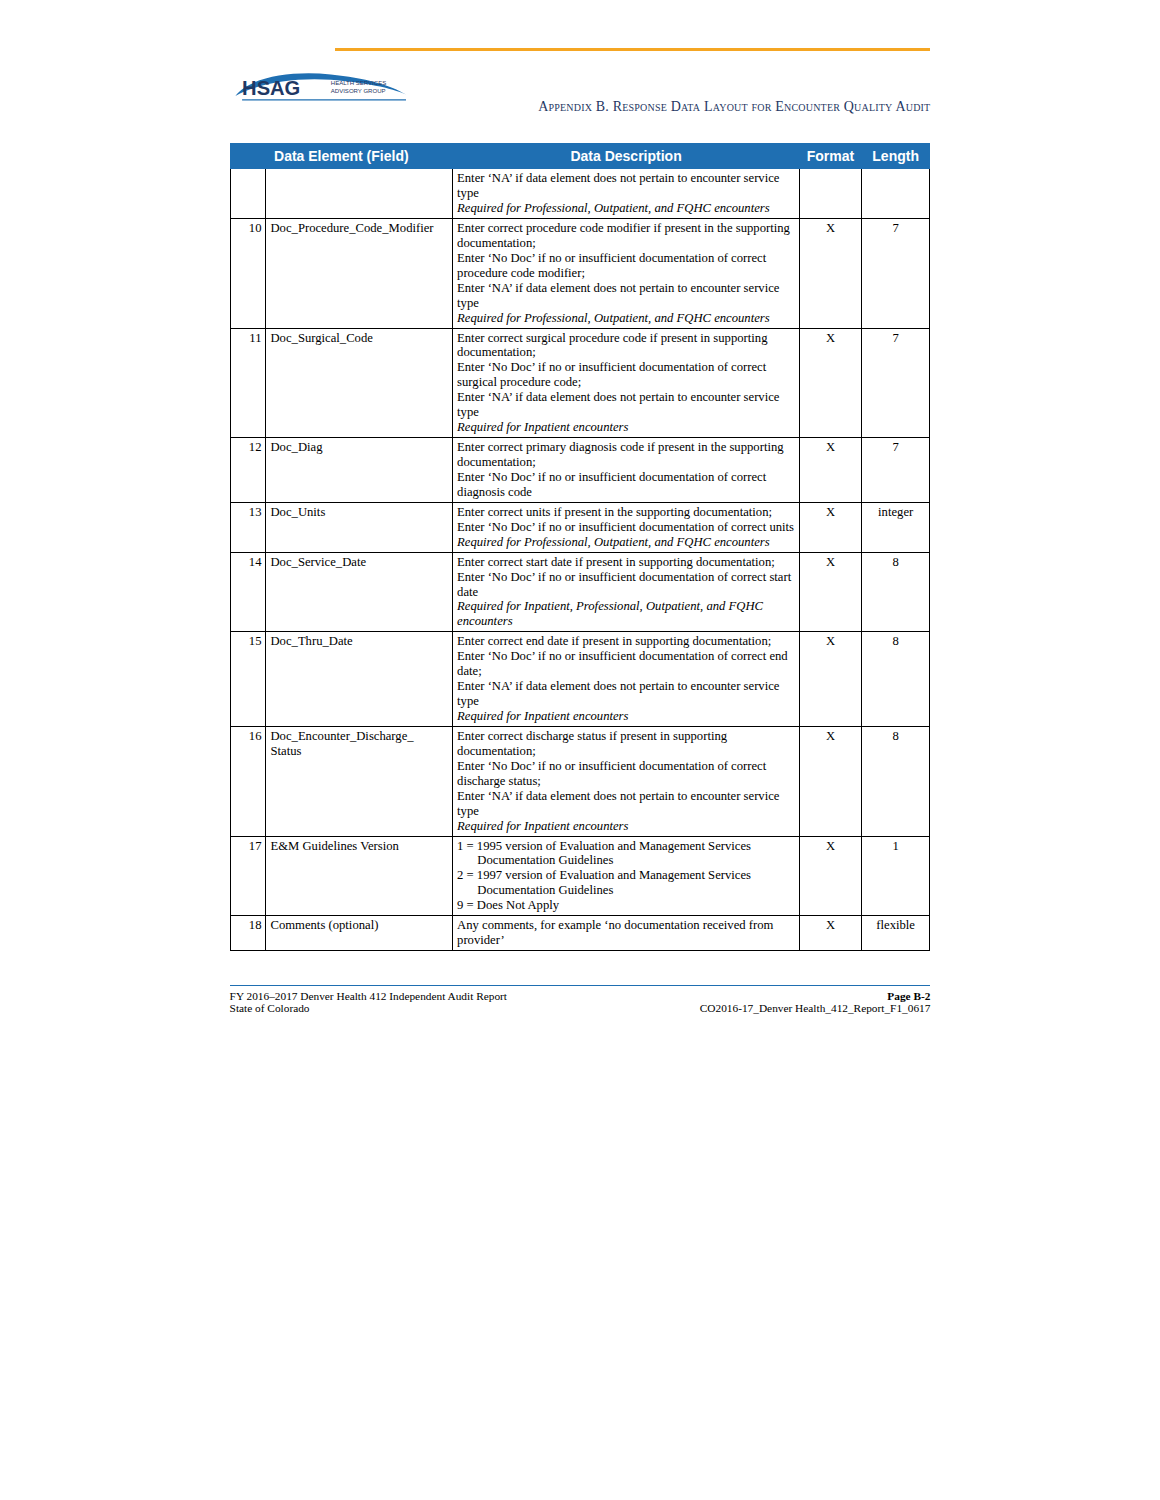HSAG HEALTH SERVICES ADVISORY GROUP
Appendix B. Response Data Layout for Encounter Quality Audit
| Data Element (Field) | Data Description | Format | Length |
| --- | --- | --- | --- |
| | | Enter ‘NA’ if data element does not pertain to encounter service type Required for Professional, Outpatient, and FQHC encounters | | |
| 10 | Doc_Procedure_Code_Modifier | Enter correct procedure code modifier if present in the supporting documentation; Enter ‘No Doc’ if no or insufficient documentation of correct procedure code modifier; Enter ‘NA’ if data element does not pertain to encounter service type Required for Professional, Outpatient, and FQHC encounters | X | 7 |
| 11 | Doc_Surgical_Code | Enter correct surgical procedure code if present in supporting documentation; Enter ‘No Doc’ if no or insufficient documentation of correct surgical procedure code; Enter ‘NA’ if data element does not pertain to encounter service type Required for Inpatient encounters | X | 7 |
| 12 | Doc_Diag | Enter correct primary diagnosis code if present in the supporting documentation; Enter ‘No Doc’ if no or insufficient documentation of correct diagnosis code | X | 7 |
| 13 | Doc_Units | Enter correct units if present in the supporting documentation; Enter ‘No Doc’ if no or insufficient documentation of correct units Required for Professional, Outpatient, and FQHC encounters | X | integer |
| 14 | Doc_Service_Date | Enter correct start date if present in supporting documentation; Enter ‘No Doc’ if no or insufficient documentation of correct start date Required for Inpatient, Professional, Outpatient, and FQHC encounters | X | 8 |
| 15 | Doc_Thru_Date | Enter correct end date if present in supporting documentation; Enter ‘No Doc’ if no or insufficient documentation of correct end date; Enter ‘NA’ if data element does not pertain to encounter service type Required for Inpatient encounters | X | 8 |
| 16 | Doc_Encounter_Discharge_ Status | Enter correct discharge status if present in supporting documentation; Enter ‘No Doc’ if no or insufficient documentation of correct discharge status; Enter ‘NA’ if data element does not pertain to encounter service type Required for Inpatient encounters | X | 8 |
| 17 | E&M Guidelines Version | 1 = 1995 version of Evaluation and Management Services Documentation Guidelines 2 = 1997 version of Evaluation and Management Services Documentation Guidelines 9 = Does Not Apply | X | 1 |
| 18 | Comments (optional) | Any comments, for example ‘no documentation received from provider’ | X | flexible |
FY 2016–2017 Denver Health 412 Independent Audit Report
State of Colorado
Page B-2
CO2016-17_Denver Health_412_Report_F1_0617